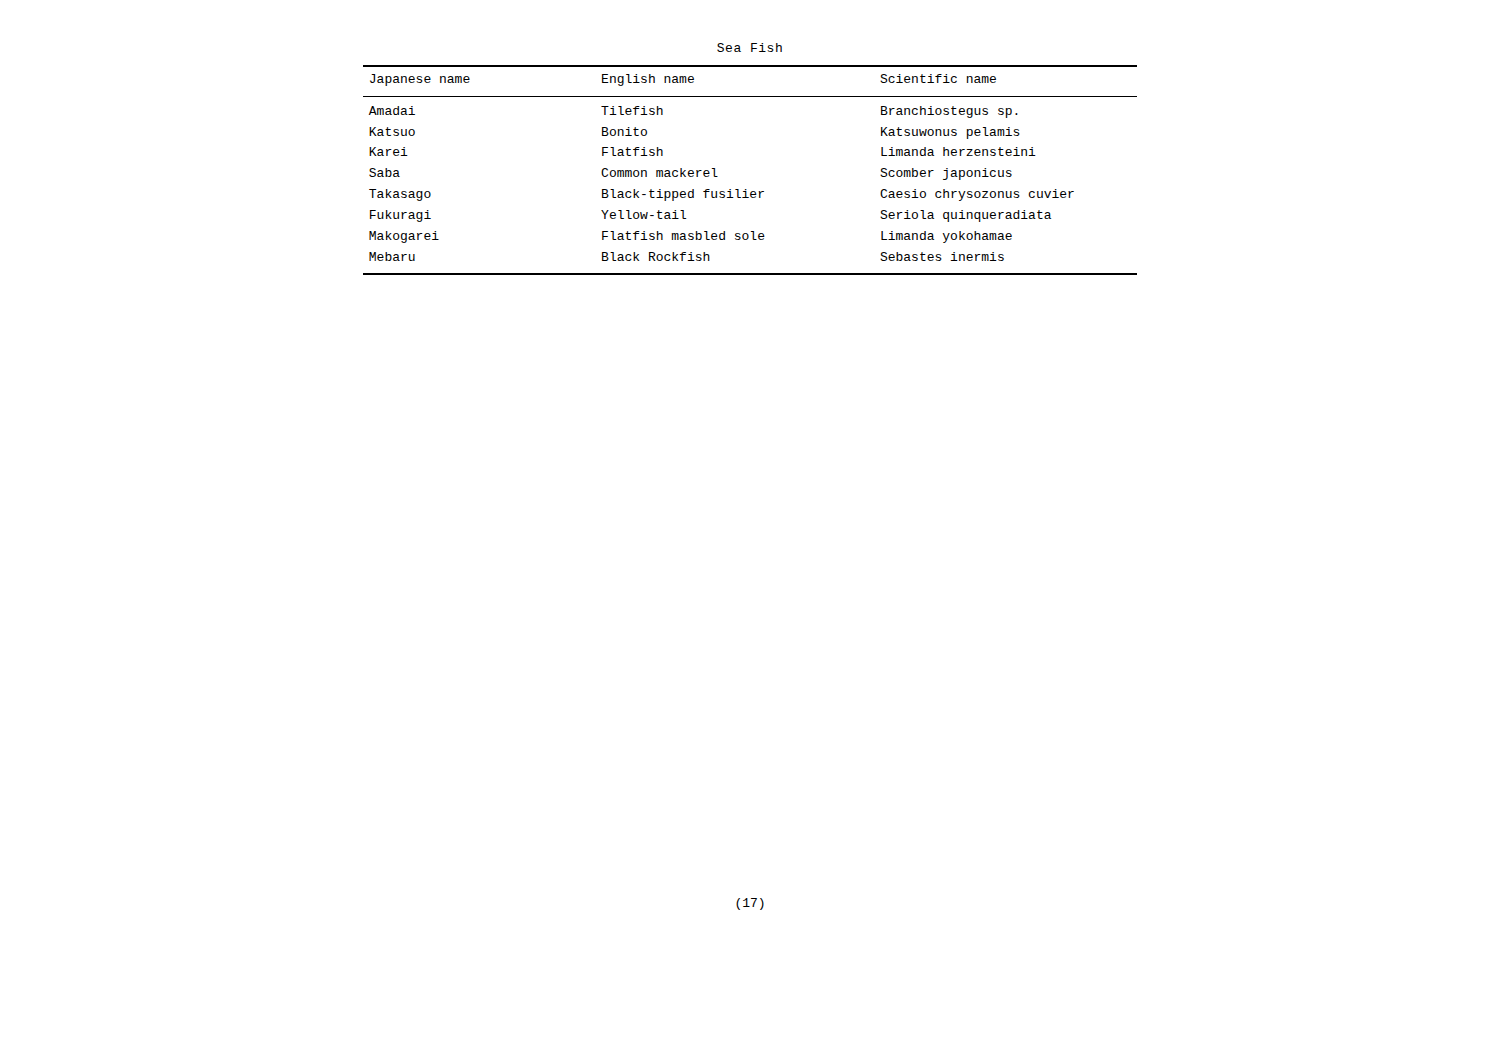Sea Fish
| Japanese name | English name | Scientific name |
| --- | --- | --- |
| Amadai | Tilefish | Branchiostegus sp. |
| Katsuo | Bonito | Katsuwonus pelamis |
| Karei | Flatfish | Limanda herzensteini |
| Saba | Common mackerel | Scomber japonicus |
| Takasago | Black-tipped fusilier | Caesio chrysozonus cuvier |
| Fukuragi | Yellow-tail | Seriola quinqueradiata |
| Makogarei | Flatfish masbled sole | Limanda yokohamae |
| Mebaru | Black Rockfish | Sebastes inermis |
(17)